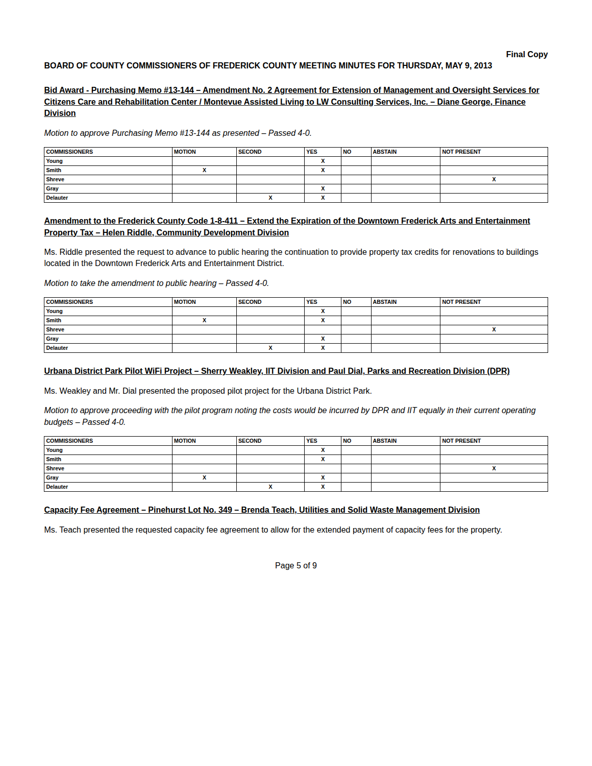Final Copy BOARD OF COUNTY COMMISSIONERS OF FREDERICK COUNTY MEETING MINUTES FOR THURSDAY, MAY 9, 2013
Bid Award - Purchasing Memo #13-144 – Amendment No. 2 Agreement for Extension of Management and Oversight Services for Citizens Care and Rehabilitation Center / Montevue Assisted Living to LW Consulting Services, Inc. – Diane George, Finance Division
Motion to approve Purchasing Memo #13-144 as presented – Passed 4-0.
| COMMISSIONERS | MOTION | SECOND | YES | NO | ABSTAIN | NOT PRESENT |
| --- | --- | --- | --- | --- | --- | --- |
| Young | | | X | | | |
| Smith | X | | X | | | |
| Shreve | | | | | | X |
| Gray | | | X | | | |
| Delauter | | X | X | | | |
Amendment to the Frederick County Code 1-8-411 – Extend the Expiration of the Downtown Frederick Arts and Entertainment Property Tax – Helen Riddle, Community Development Division
Ms. Riddle presented the request to advance to public hearing the continuation to provide property tax credits for renovations to buildings located in the Downtown Frederick Arts and Entertainment District.
Motion to take the amendment to public hearing – Passed 4-0.
| COMMISSIONERS | MOTION | SECOND | YES | NO | ABSTAIN | NOT PRESENT |
| --- | --- | --- | --- | --- | --- | --- |
| Young | | | X | | | |
| Smith | X | | X | | | |
| Shreve | | | | | | X |
| Gray | | | X | | | |
| Delauter | | X | X | | | |
Urbana District Park Pilot WiFi Project – Sherry Weakley, IIT Division and Paul Dial, Parks and Recreation Division (DPR)
Ms. Weakley and Mr. Dial presented the proposed pilot project for the Urbana District Park.
Motion to approve proceeding with the pilot program noting the costs would be incurred by DPR and IIT equally in their current operating budgets – Passed 4-0.
| COMMISSIONERS | MOTION | SECOND | YES | NO | ABSTAIN | NOT PRESENT |
| --- | --- | --- | --- | --- | --- | --- |
| Young | | | X | | | |
| Smith | | | X | | | |
| Shreve | | | | | | X |
| Gray | X | | X | | | |
| Delauter | | X | X | | | |
Capacity Fee Agreement – Pinehurst Lot No. 349 – Brenda Teach, Utilities and Solid Waste Management Division
Ms. Teach presented the requested capacity fee agreement to allow for the extended payment of capacity fees for the property.
Page 5 of 9